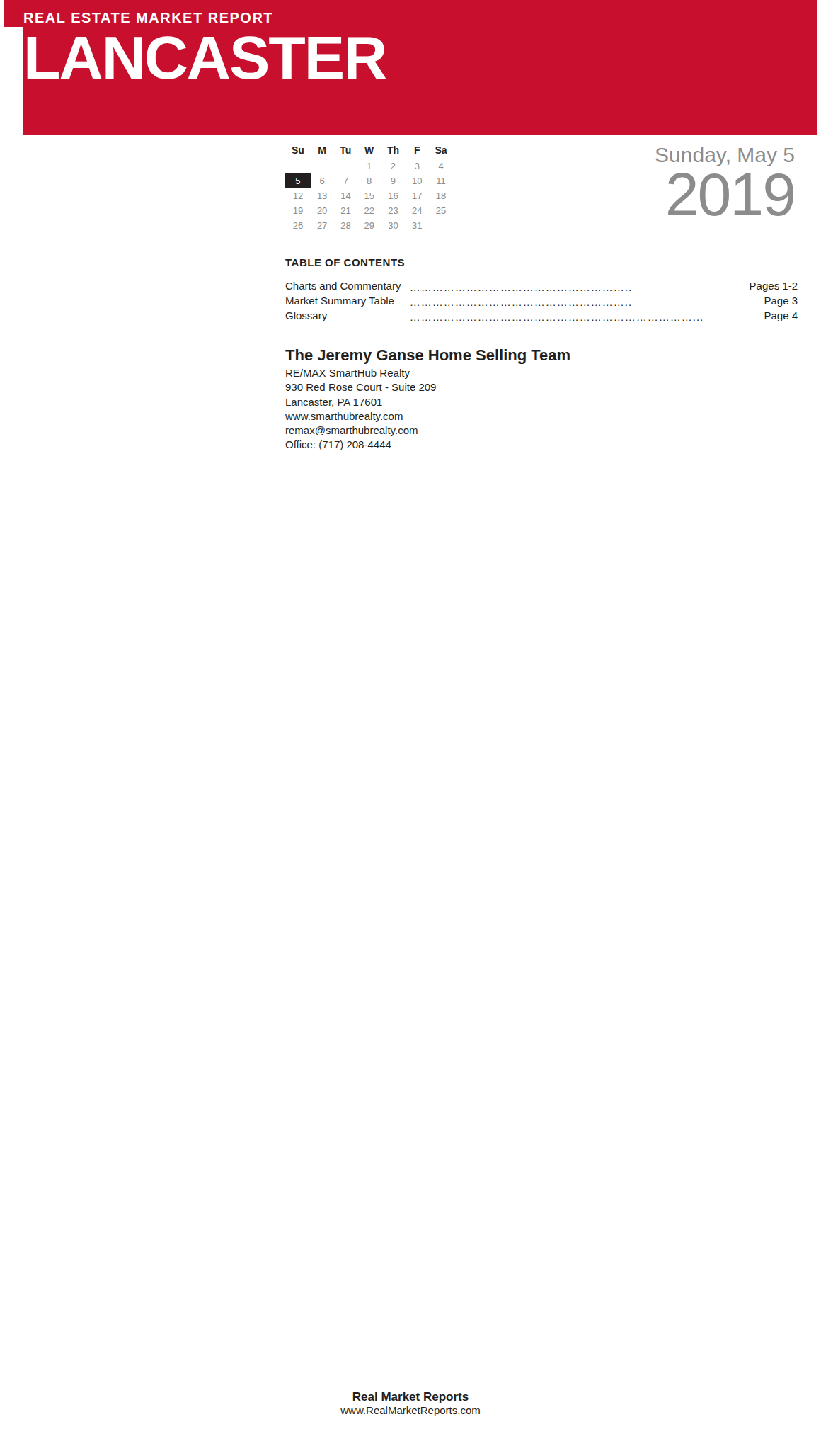REAL ESTATE MARKET REPORT
LANCASTER
| Su | M | Tu | W | Th | F | Sa |
| --- | --- | --- | --- | --- | --- | --- |
| | | | 1 | 2 | 3 | 4 |
| 5 | 6 | 7 | 8 | 9 | 10 | 11 |
| 12 | 13 | 14 | 15 | 16 | 17 | 18 |
| 19 | 20 | 21 | 22 | 23 | 24 | 25 |
| 26 | 27 | 28 | 29 | 30 | 31 | |
Sunday, May 5
2019
TABLE OF CONTENTS
| Charts and Commentary | ………………………………………………….. | Pages 1-2 |
| Market Summary Table | ………………………………………………….. | Page 3 |
| Glossary | …………………………………………………………………... | Page 4 |
The Jeremy Ganse Home Selling Team
RE/MAX SmartHub Realty
930 Red Rose Court - Suite 209
Lancaster, PA 17601
www.smarthubrealty.com
remax@smarthubrealty.com
Office: (717) 208-4444
Real Market Reports
www.RealMarketReports.com